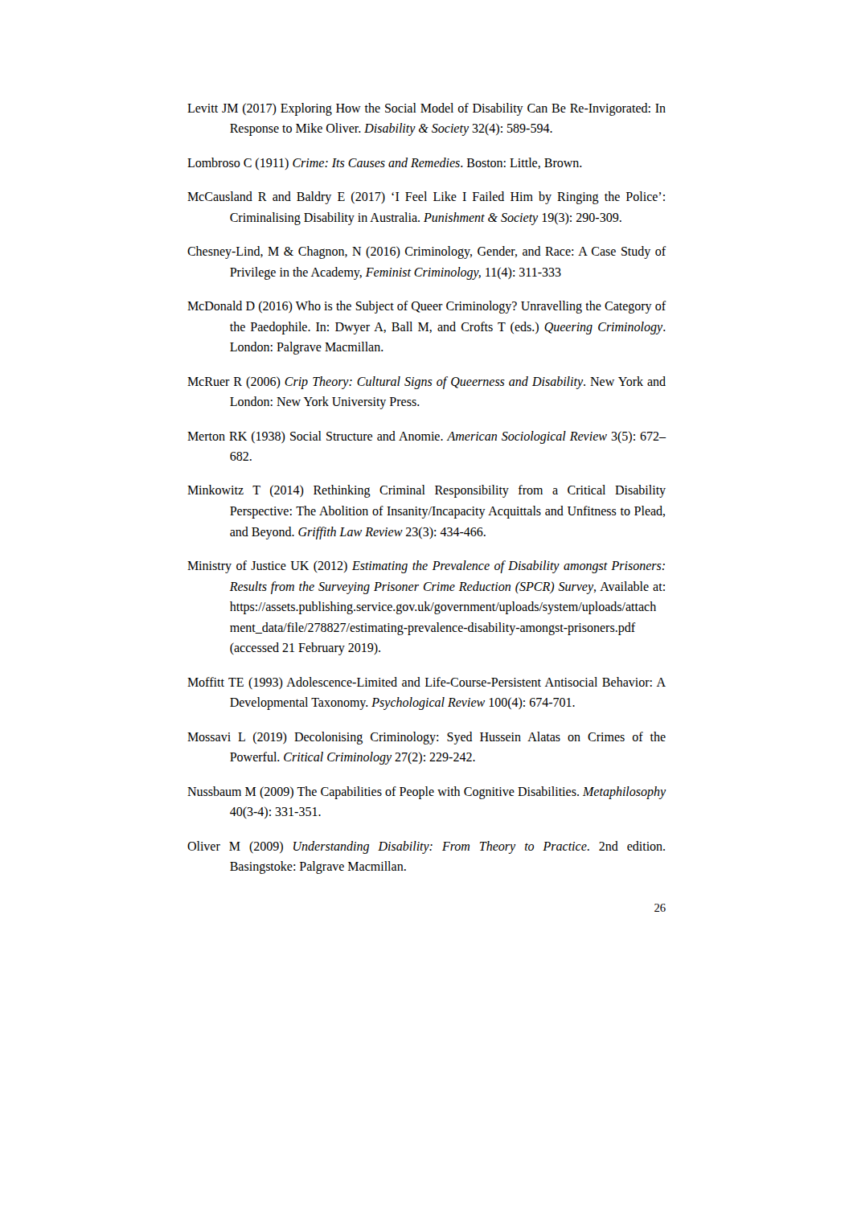Levitt JM (2017) Exploring How the Social Model of Disability Can Be Re-Invigorated: In Response to Mike Oliver. Disability & Society 32(4): 589-594.
Lombroso C (1911) Crime: Its Causes and Remedies. Boston: Little, Brown.
McCausland R and Baldry E (2017) ‘I Feel Like I Failed Him by Ringing the Police’: Criminalising Disability in Australia. Punishment & Society 19(3): 290-309.
Chesney-Lind, M & Chagnon, N (2016) Criminology, Gender, and Race: A Case Study of Privilege in the Academy, Feminist Criminology, 11(4): 311-333
McDonald D (2016) Who is the Subject of Queer Criminology? Unravelling the Category of the Paedophile. In: Dwyer A, Ball M, and Crofts T (eds.) Queering Criminology. London: Palgrave Macmillan.
McRuer R (2006) Crip Theory: Cultural Signs of Queerness and Disability. New York and London: New York University Press.
Merton RK (1938) Social Structure and Anomie. American Sociological Review 3(5): 672–682.
Minkowitz T (2014) Rethinking Criminal Responsibility from a Critical Disability Perspective: The Abolition of Insanity/Incapacity Acquittals and Unfitness to Plead, and Beyond. Griffith Law Review 23(3): 434-466.
Ministry of Justice UK (2012) Estimating the Prevalence of Disability amongst Prisoners: Results from the Surveying Prisoner Crime Reduction (SPCR) Survey, Available at: https://assets.publishing.service.gov.uk/government/uploads/system/uploads/attachment_data/file/278827/estimating-prevalence-disability-amongst-prisoners.pdf (accessed 21 February 2019).
Moffitt TE (1993) Adolescence-Limited and Life-Course-Persistent Antisocial Behavior: A Developmental Taxonomy. Psychological Review 100(4): 674-701.
Mossavi L (2019) Decolonising Criminology: Syed Hussein Alatas on Crimes of the Powerful. Critical Criminology 27(2): 229-242.
Nussbaum M (2009) The Capabilities of People with Cognitive Disabilities. Metaphilosophy 40(3-4): 331-351.
Oliver M (2009) Understanding Disability: From Theory to Practice. 2nd edition. Basingstoke: Palgrave Macmillan.
26